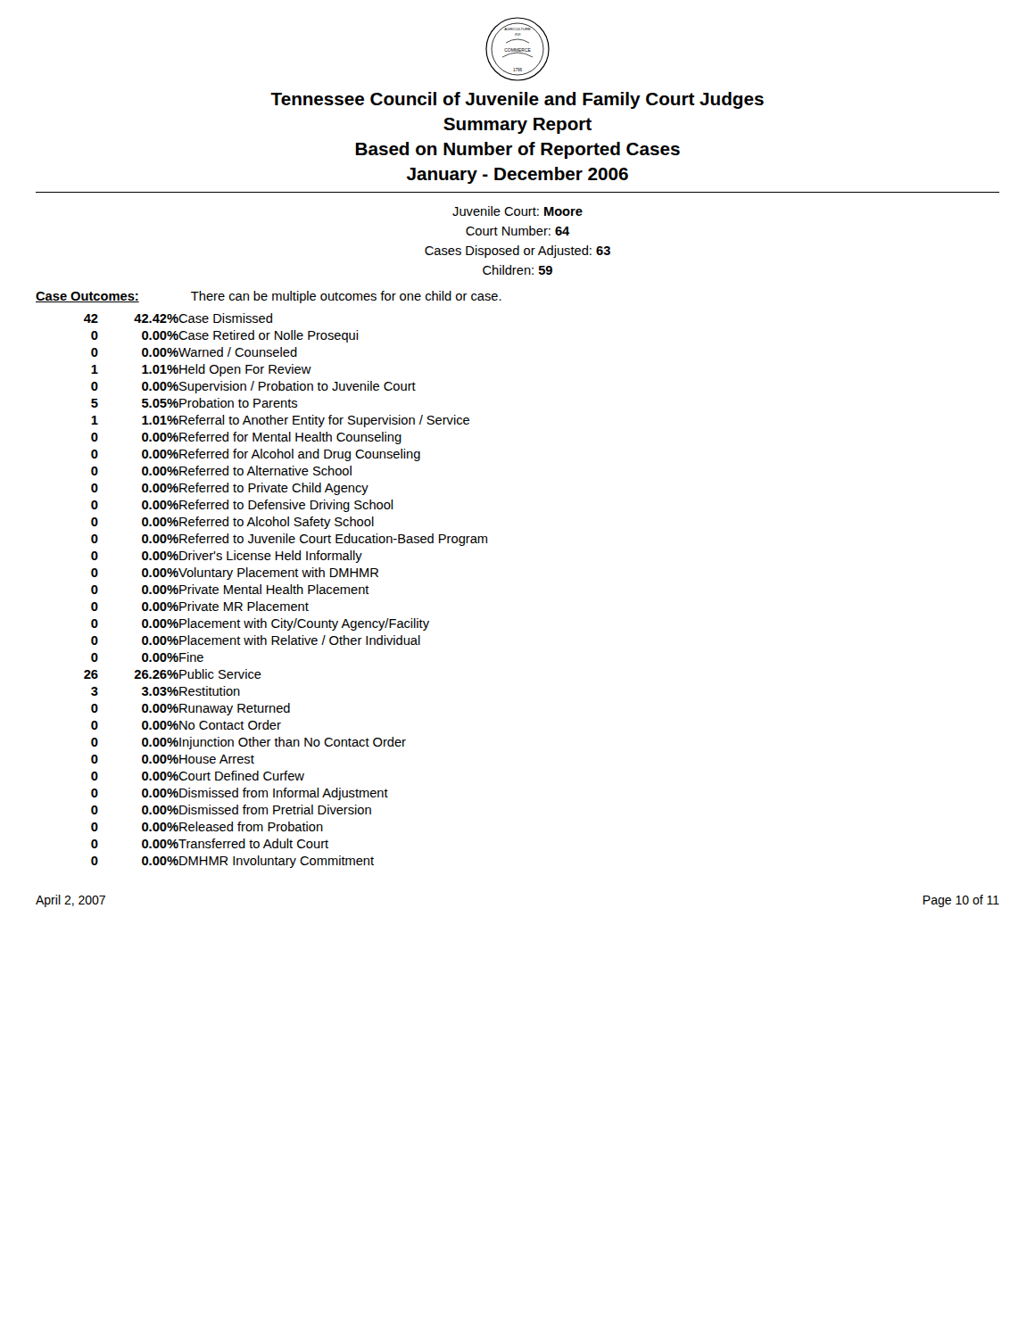AGRICULTURE XVI COMMERCE 1796
Tennessee Council of Juvenile and Family Court Judges
Summary Report
Based on Number of Reported Cases
January - December 2006
Juvenile Court: Moore
Court Number: 64
Cases Disposed or Adjusted: 63
Children: 59
Case Outcomes: There can be multiple outcomes for one child or case.
| 42 | 42.42% | Case Dismissed |
| 0 | 0.00% | Case Retired or Nolle Prosequi |
| 0 | 0.00% | Warned / Counseled |
| 1 | 1.01% | Held Open For Review |
| 0 | 0.00% | Supervision / Probation to Juvenile Court |
| 5 | 5.05% | Probation to Parents |
| 1 | 1.01% | Referral to Another Entity for Supervision / Service |
| 0 | 0.00% | Referred for Mental Health Counseling |
| 0 | 0.00% | Referred for Alcohol and Drug Counseling |
| 0 | 0.00% | Referred to Alternative School |
| 0 | 0.00% | Referred to Private Child Agency |
| 0 | 0.00% | Referred to Defensive Driving School |
| 0 | 0.00% | Referred to Alcohol Safety School |
| 0 | 0.00% | Referred to Juvenile Court Education-Based Program |
| 0 | 0.00% | Driver's License Held Informally |
| 0 | 0.00% | Voluntary Placement with DMHMR |
| 0 | 0.00% | Private Mental Health Placement |
| 0 | 0.00% | Private MR Placement |
| 0 | 0.00% | Placement with City/County Agency/Facility |
| 0 | 0.00% | Placement with Relative / Other Individual |
| 0 | 0.00% | Fine |
| 26 | 26.26% | Public Service |
| 3 | 3.03% | Restitution |
| 0 | 0.00% | Runaway Returned |
| 0 | 0.00% | No Contact Order |
| 0 | 0.00% | Injunction Other than No Contact Order |
| 0 | 0.00% | House Arrest |
| 0 | 0.00% | Court Defined Curfew |
| 0 | 0.00% | Dismissed from Informal Adjustment |
| 0 | 0.00% | Dismissed from Pretrial Diversion |
| 0 | 0.00% | Released from Probation |
| 0 | 0.00% | Transferred to Adult Court |
| 0 | 0.00% | DMHMR Involuntary Commitment |
April 2, 2007
Page 10 of 11